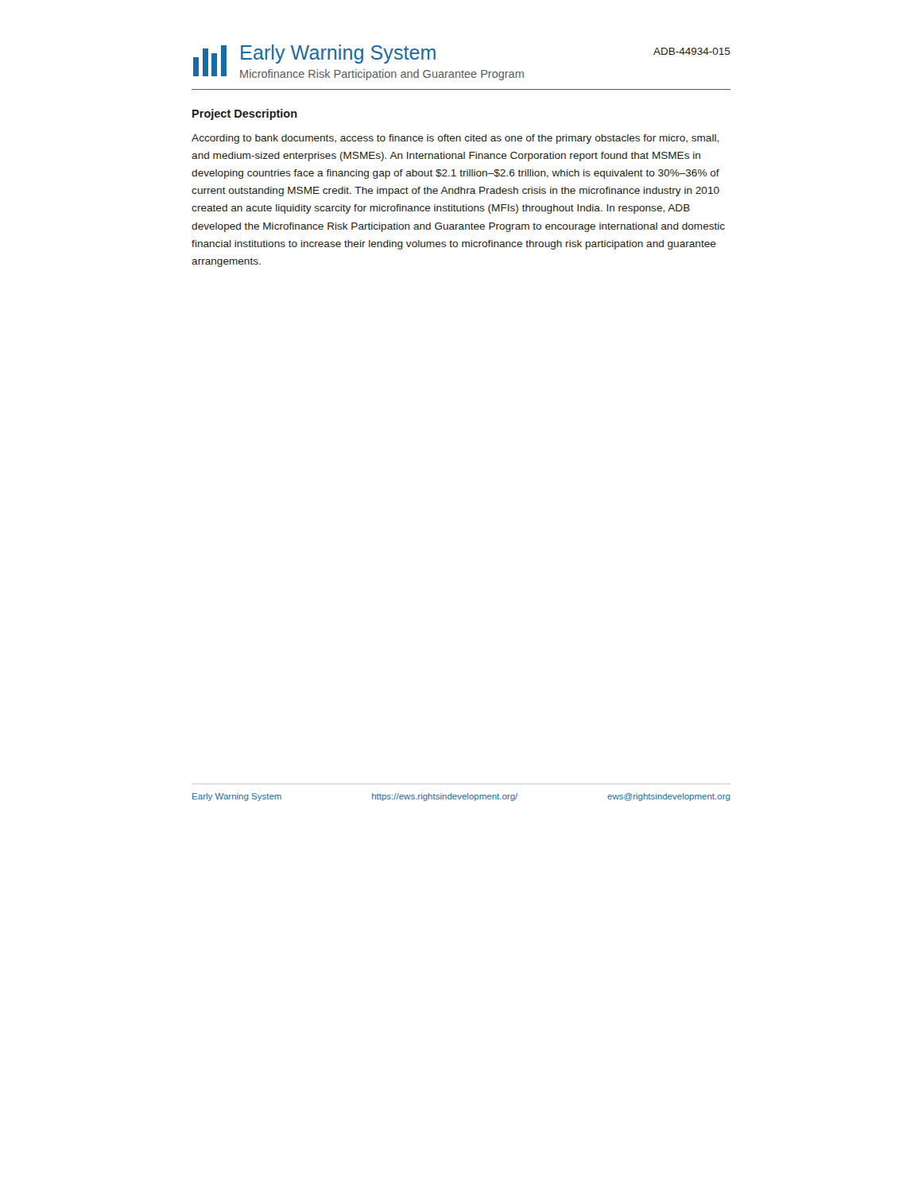Early Warning System
Microfinance Risk Participation and Guarantee Program
ADB-44934-015
Project Description
According to bank documents, access to finance is often cited as one of the primary obstacles for micro, small, and medium-sized enterprises (MSMEs). An International Finance Corporation report found that MSMEs in developing countries face a financing gap of about $2.1 trillion–$2.6 trillion, which is equivalent to 30%–36% of current outstanding MSME credit. The impact of the Andhra Pradesh crisis in the microfinance industry in 2010 created an acute liquidity scarcity for microfinance institutions (MFIs) throughout India. In response, ADB developed the Microfinance Risk Participation and Guarantee Program to encourage international and domestic financial institutions to increase their lending volumes to microfinance through risk participation and guarantee arrangements.
Early Warning System
https://ews.rightsindevelopment.org/
ews@rightsindevelopment.org